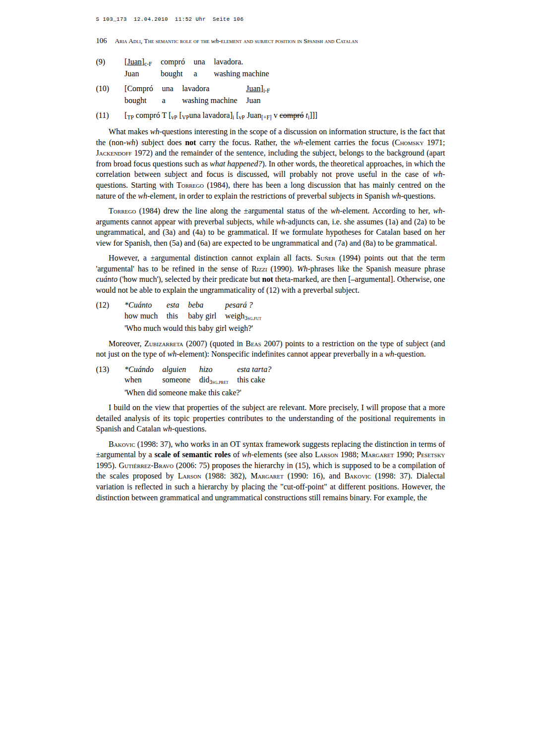S 103_173 12.04.2010 11:52 Uhr Seite 106
106 Aria Adli, The semantic role of the wh-element and subject position in Spanish and Catalan
(9)
| [ Juan ] c-F | compró | una | lavadora. |
| Juan | bought | a | washing machine |
(10)
| [Compró | una | lavadora | Juan ] i-F |
| bought | a | washing machine | Juan |
(11)
[TP compró T [vP [VPuna lavadora]i [vP Juan[+F] v compró ti]]]
What makes wh-questions interesting in the scope of a discussion on information structure, is the fact that the (non-wh) subject does not carry the focus. Rather, the wh-element carries the focus (Chomsky 1971; Jackendoff 1972) and the remainder of the sentence, including the subject, belongs to the background (apart from broad focus questions such as what happened?). In other words, the theoretical approaches, in which the correlation between subject and focus is discussed, will probably not prove useful in the case of wh-questions. Starting with Torrego (1984), there has been a long discussion that has mainly centred on the nature of the wh-element, in order to explain the restrictions of preverbal subjects in Spanish wh-questions.
Torrego (1984) drew the line along the ±argumental status of the wh-element. According to her, wh-arguments cannot appear with preverbal subjects, while wh-adjuncts can, i.e. she assumes (1a) and (2a) to be ungrammatical, and (3a) and (4a) to be grammatical. If we formulate hypotheses for Catalan based on her view for Spanish, then (5a) and (6a) are expected to be ungrammatical and (7a) and (8a) to be grammatical.
However, a ±argumental distinction cannot explain all facts. Suñer (1994) points out that the term 'argumental' has to be refined in the sense of Rizzi (1990). Wh-phrases like the Spanish measure phrase cuánto ('how much'), selected by their predicate but not theta-marked, are then [–argumental]. Otherwise, one would not be able to explain the ungrammaticality of (12) with a preverbal subject.
(12)
| *Cuánto | esta | beba | pesará ? |
| how much | this | baby girl | weigh 3sg.fut |
'Who much would this baby girl weigh?'
Moreover, Zubizarreta (2007) (quoted in Beas 2007) points to a restriction on the type of subject (and not just on the type of wh-element): Nonspecific indefinites cannot appear preverbally in a wh-question.
(13)
| *Cuándo | alguien | hizo | esta tarta? |
| when | someone | did 3sg.pret | this cake |
'When did someone make this cake?'
I build on the view that properties of the subject are relevant. More precisely, I will propose that a more detailed analysis of its topic properties contributes to the understanding of the positional requirements in Spanish and Catalan wh-questions.
Bakovic (1998: 37), who works in an OT syntax framework suggests replacing the distinction in terms of ±argumental by a scale of semantic roles of wh-elements (see also Larson 1988; Margaret 1990; Pesetsky 1995). Gutiérrez-Bravo (2006: 75) proposes the hierarchy in (15), which is supposed to be a compilation of the scales proposed by Larson (1988: 382), Margaret (1990: 16), and Bakovic (1998: 37). Dialectal variation is reflected in such a hierarchy by placing the "cut-off-point" at different positions. However, the distinction between grammatical and ungrammatical constructions still remains binary. For example, the